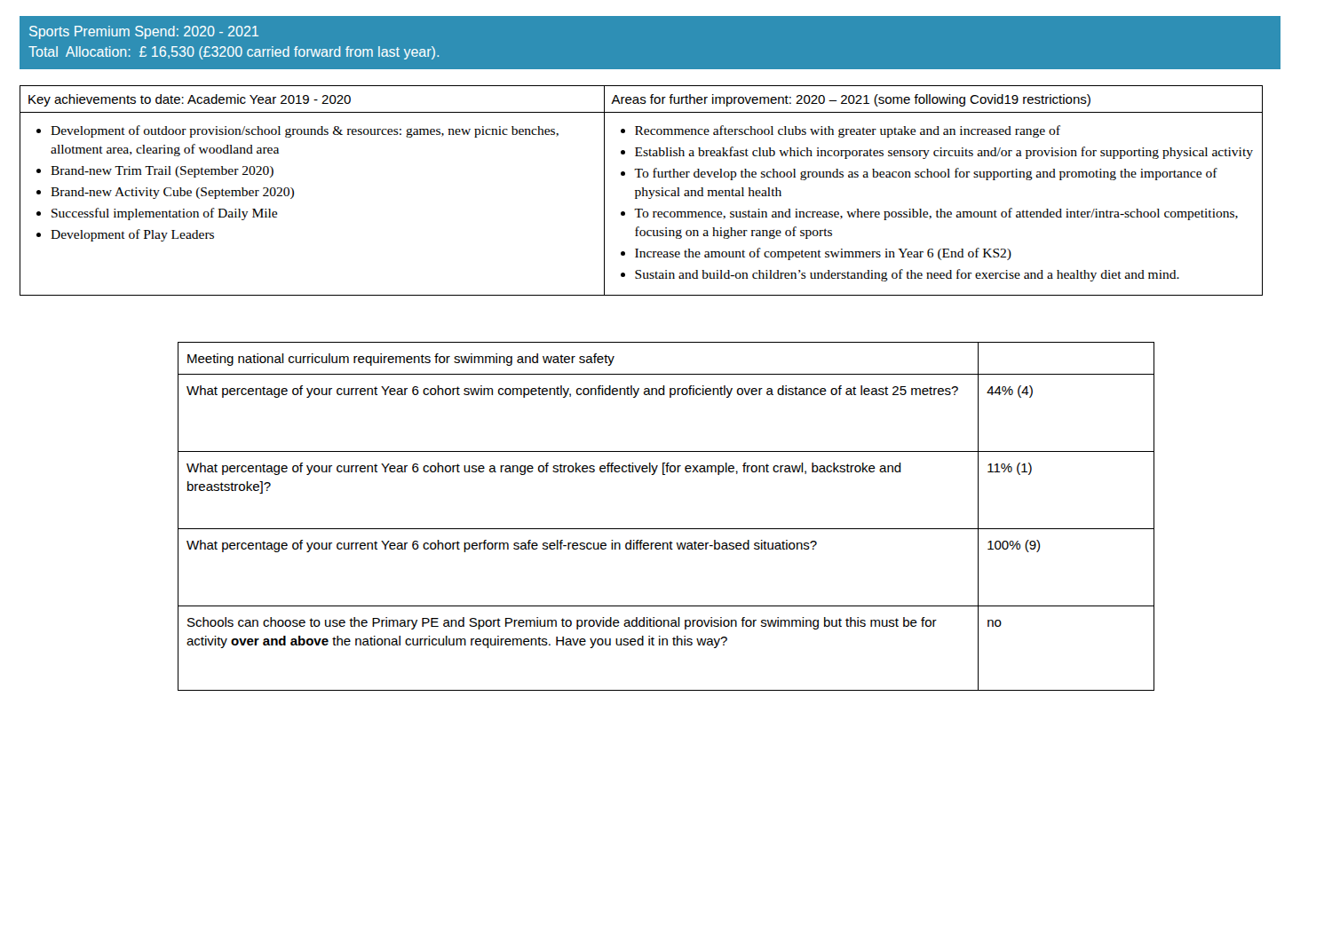Sports Premium Spend: 2020 - 2021 Total Allocation: £ 16,530 (£3200 carried forward from last year).
| Key achievements to date: Academic Year 2019 - 2020 | Areas for further improvement: 2020 – 2021 (some following Covid19 restrictions) |
| Development of outdoor provision/school grounds & resources: games, new picnic benches, allotment area, clearing of woodland area Brand-new Trim Trail (September 2020) Brand-new Activity Cube (September 2020) Successful implementation of Daily Mile Development of Play Leaders | Recommence afterschool clubs with greater uptake and an increased range of Establish a breakfast club which incorporates sensory circuits and/or a provision for supporting physical activity To further develop the school grounds as a beacon school for supporting and promoting the importance of physical and mental health To recommence, sustain and increase, where possible, the amount of attended inter/intra-school competitions, focusing on a higher range of sports Increase the amount of competent swimmers in Year 6 (End of KS2) Sustain and build-on children’s understanding of the need for exercise and a healthy diet and mind. |
| Meeting national curriculum requirements for swimming and water safety | |
| What percentage of your current Year 6 cohort swim competently, confidently and proficiently over a distance of at least 25 metres? | 44% (4) |
| What percentage of your current Year 6 cohort use a range of strokes effectively [for example, front crawl, backstroke and breaststroke]? | 11% (1) |
| What percentage of your current Year 6 cohort perform safe self-rescue in different water-based situations? | 100% (9) |
| Schools can choose to use the Primary PE and Sport Premium to provide additional provision for swimming but this must be for activity over and above the national curriculum requirements. Have you used it in this way? | no |